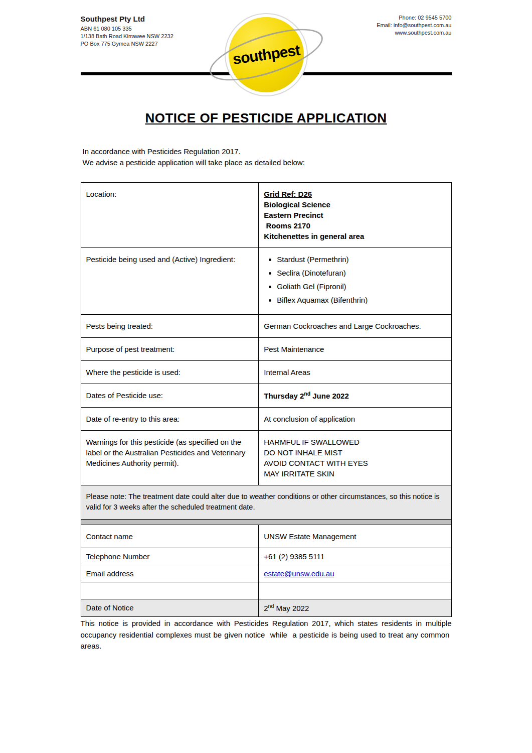Southpest Pty Ltd
ABN 61 080 105 335
1/138 Bath Road Kirrawee NSW 2232
PO Box 775 Gymea NSW 2227
southpest
Phone: 02 9545 5700
Email: info@southpest.com.au
www.southpest.com.au
NOTICE OF PESTICIDE APPLICATION
In accordance with Pesticides Regulation 2017.
We advise a pesticide application will take place as detailed below:
| Location: | Grid Ref: D26 Biological Science Eastern Precinct Rooms 2170 Kitchenettes in general area |
| Pesticide being used and (Active) Ingredient: | Stardust (Permethrin) Seclira (Dinotefuran) Goliath Gel (Fipronil) Biflex Aquamax (Bifenthrin) |
| Pests being treated: | German Cockroaches and Large Cockroaches. |
| Purpose of pest treatment: | Pest Maintenance |
| Where the pesticide is used: | Internal Areas |
| Dates of Pesticide use: | Thursday 2 nd June 2022 |
| Date of re-entry to this area: | At conclusion of application |
| Warnings for this pesticide (as specified on the label or the Australian Pesticides and Veterinary Medicines Authority permit). | HARMFUL IF SWALLOWED DO NOT INHALE MIST AVOID CONTACT WITH EYES MAY IRRITATE SKIN |
| Please note: The treatment date could alter due to weather conditions or other circumstances, so this notice is valid for 3 weeks after the scheduled treatment date. |
| Contact name | UNSW Estate Management |
| Telephone Number | +61 (2) 9385 5111 |
| Email address | estate@unsw.edu.au |
| Date of Notice | 2 nd May 2022 |
This notice is provided in accordance with Pesticides Regulation 2017, which states residents in multiple occupancy residential complexes must be given notice while a pesticide is being used to treat any common areas.